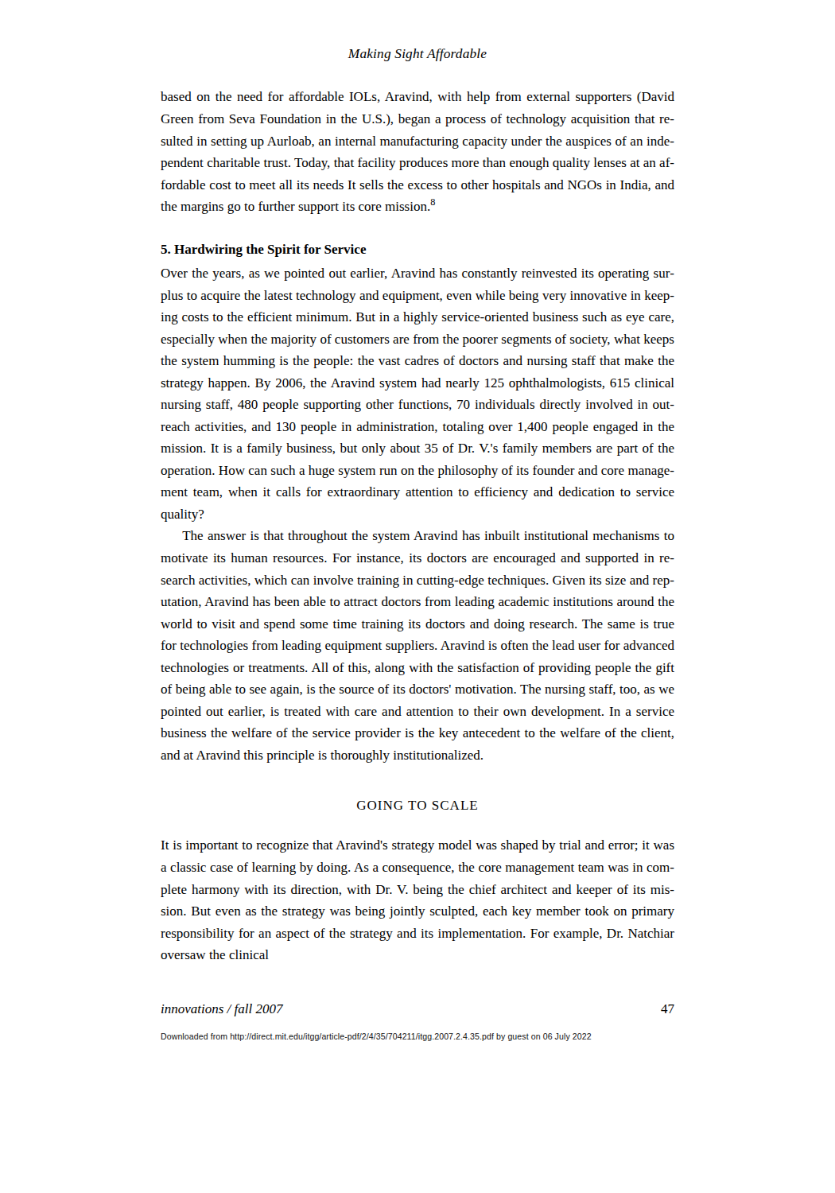Making Sight Affordable
based on the need for affordable IOLs, Aravind, with help from external supporters (David Green from Seva Foundation in the U.S.), began a process of technology acquisition that resulted in setting up Aurloab, an internal manufacturing capacity under the auspices of an independent charitable trust. Today, that facility produces more than enough quality lenses at an affordable cost to meet all its needs It sells the excess to other hospitals and NGOs in India, and the margins go to further support its core mission.8
5. Hardwiring the Spirit for Service
Over the years, as we pointed out earlier, Aravind has constantly reinvested its operating surplus to acquire the latest technology and equipment, even while being very innovative in keeping costs to the efficient minimum. But in a highly service-oriented business such as eye care, especially when the majority of customers are from the poorer segments of society, what keeps the system humming is the people: the vast cadres of doctors and nursing staff that make the strategy happen. By 2006, the Aravind system had nearly 125 ophthalmologists, 615 clinical nursing staff, 480 people supporting other functions, 70 individuals directly involved in outreach activities, and 130 people in administration, totaling over 1,400 people engaged in the mission. It is a family business, but only about 35 of Dr. V.'s family members are part of the operation. How can such a huge system run on the philosophy of its founder and core management team, when it calls for extraordinary attention to efficiency and dedication to service quality?
The answer is that throughout the system Aravind has inbuilt institutional mechanisms to motivate its human resources. For instance, its doctors are encouraged and supported in research activities, which can involve training in cutting-edge techniques. Given its size and reputation, Aravind has been able to attract doctors from leading academic institutions around the world to visit and spend some time training its doctors and doing research. The same is true for technologies from leading equipment suppliers. Aravind is often the lead user for advanced technologies or treatments. All of this, along with the satisfaction of providing people the gift of being able to see again, is the source of its doctors' motivation. The nursing staff, too, as we pointed out earlier, is treated with care and attention to their own development. In a service business the welfare of the service provider is the key antecedent to the welfare of the client, and at Aravind this principle is thoroughly institutionalized.
GOING TO SCALE
It is important to recognize that Aravind's strategy model was shaped by trial and error; it was a classic case of learning by doing. As a consequence, the core management team was in complete harmony with its direction, with Dr. V. being the chief architect and keeper of its mission. But even as the strategy was being jointly sculpted, each key member took on primary responsibility for an aspect of the strategy and its implementation. For example, Dr. Natchiar oversaw the clinical
innovations / fall 2007
47
Downloaded from http://direct.mit.edu/itgg/article-pdf/2/4/35/704211/itgg.2007.2.4.35.pdf by guest on 06 July 2022